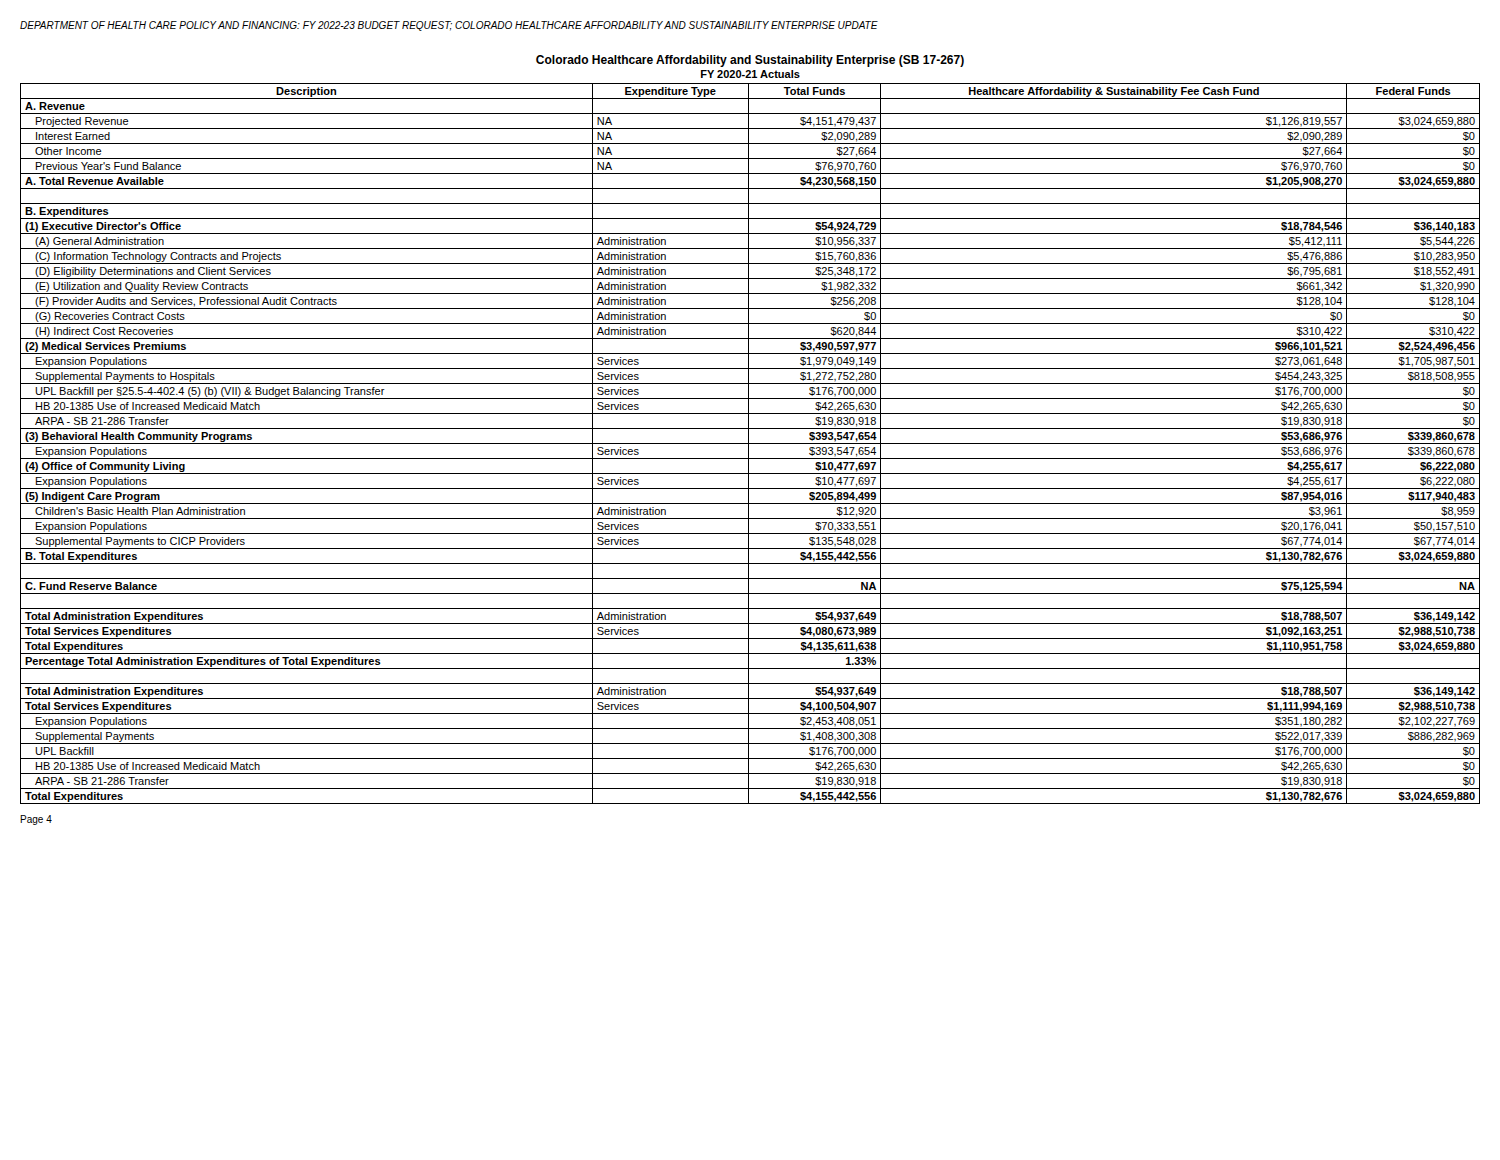DEPARTMENT OF HEALTH CARE POLICY AND FINANCING: FY 2022-23 BUDGET REQUEST; COLORADO HEALTHCARE AFFORDABILITY AND SUSTAINABILITY ENTERPRISE UPDATE
Colorado Healthcare Affordability and Sustainability Enterprise (SB 17-267) FY 2020-21 Actuals
| Description | Expenditure Type | Total Funds | Healthcare Affordability & Sustainability Fee Cash Fund | Federal Funds |
| --- | --- | --- | --- | --- |
| A. Revenue | | | | |
| Projected Revenue | NA | $4,151,479,437 | $1,126,819,557 | $3,024,659,880 |
| Interest Earned | NA | $2,090,289 | $2,090,289 | $0 |
| Other Income | NA | $27,664 | $27,664 | $0 |
| Previous Year's Fund Balance | NA | $76,970,760 | $76,970,760 | $0 |
| A. Total Revenue Available | | $4,230,568,150 | $1,205,908,270 | $3,024,659,880 |
| B. Expenditures | | | | |
| (1) Executive Director's Office | | $54,924,729 | $18,784,546 | $36,140,183 |
| (A) General Administration | Administration | $10,956,337 | $5,412,111 | $5,544,226 |
| (C) Information Technology Contracts and Projects | Administration | $15,760,836 | $5,476,886 | $10,283,950 |
| (D) Eligibility Determinations and Client Services | Administration | $25,348,172 | $6,795,681 | $18,552,491 |
| (E) Utilization and Quality Review Contracts | Administration | $1,982,332 | $661,342 | $1,320,990 |
| (F) Provider Audits and Services, Professional Audit Contracts | Administration | $256,208 | $128,104 | $128,104 |
| (G) Recoveries Contract Costs | Administration | $0 | $0 | $0 |
| (H) Indirect Cost Recoveries | Administration | $620,844 | $310,422 | $310,422 |
| (2) Medical Services Premiums | | $3,490,597,977 | $966,101,521 | $2,524,496,456 |
| Expansion Populations | Services | $1,979,049,149 | $273,061,648 | $1,705,987,501 |
| Supplemental Payments to Hospitals | Services | $1,272,752,280 | $454,243,325 | $818,508,955 |
| UPL Backfill per §25.5-4-402.4 (5) (b) (VII) & Budget Balancing Transfer | Services | $176,700,000 | $176,700,000 | $0 |
| HB 20-1385 Use of Increased Medicaid Match | Services | $42,265,630 | $42,265,630 | $0 |
| ARPA - SB 21-286 Transfer | | $19,830,918 | $19,830,918 | $0 |
| (3) Behavioral Health Community Programs | | $393,547,654 | $53,686,976 | $339,860,678 |
| Expansion Populations | Services | $393,547,654 | $53,686,976 | $339,860,678 |
| (4) Office of Community Living | | $10,477,697 | $4,255,617 | $6,222,080 |
| Expansion Populations | Services | $10,477,697 | $4,255,617 | $6,222,080 |
| (5) Indigent Care Program | | $205,894,499 | $87,954,016 | $117,940,483 |
| Children's Basic Health Plan Administration | Administration | $12,920 | $3,961 | $8,959 |
| Expansion Populations | Services | $70,333,551 | $20,176,041 | $50,157,510 |
| Supplemental Payments to CICP Providers | Services | $135,548,028 | $67,774,014 | $67,774,014 |
| B. Total Expenditures | | $4,155,442,556 | $1,130,782,676 | $3,024,659,880 |
| C. Fund Reserve Balance | | NA | $75,125,594 | NA |
| Total Administration Expenditures | Administration | $54,937,649 | $18,788,507 | $36,149,142 |
| Total Services Expenditures | Services | $4,080,673,989 | $1,092,163,251 | $2,988,510,738 |
| Total Expenditures | | $4,135,611,638 | $1,110,951,758 | $3,024,659,880 |
| Percentage Total Administration Expenditures of Total Expenditures | | 1.33% | | |
| Total Administration Expenditures | Administration | $54,937,649 | $18,788,507 | $36,149,142 |
| Total Services Expenditures | Services | $4,100,504,907 | $1,111,994,169 | $2,988,510,738 |
| Expansion Populations | | $2,453,408,051 | $351,180,282 | $2,102,227,769 |
| Supplemental Payments | | $1,408,300,308 | $522,017,339 | $886,282,969 |
| UPL Backfill | | $176,700,000 | $176,700,000 | $0 |
| HB 20-1385 Use of Increased Medicaid Match | | $42,265,630 | $42,265,630 | $0 |
| ARPA - SB 21-286 Transfer | | $19,830,918 | $19,830,918 | $0 |
| Total Expenditures | | $4,155,442,556 | $1,130,782,676 | $3,024,659,880 |
Page 4